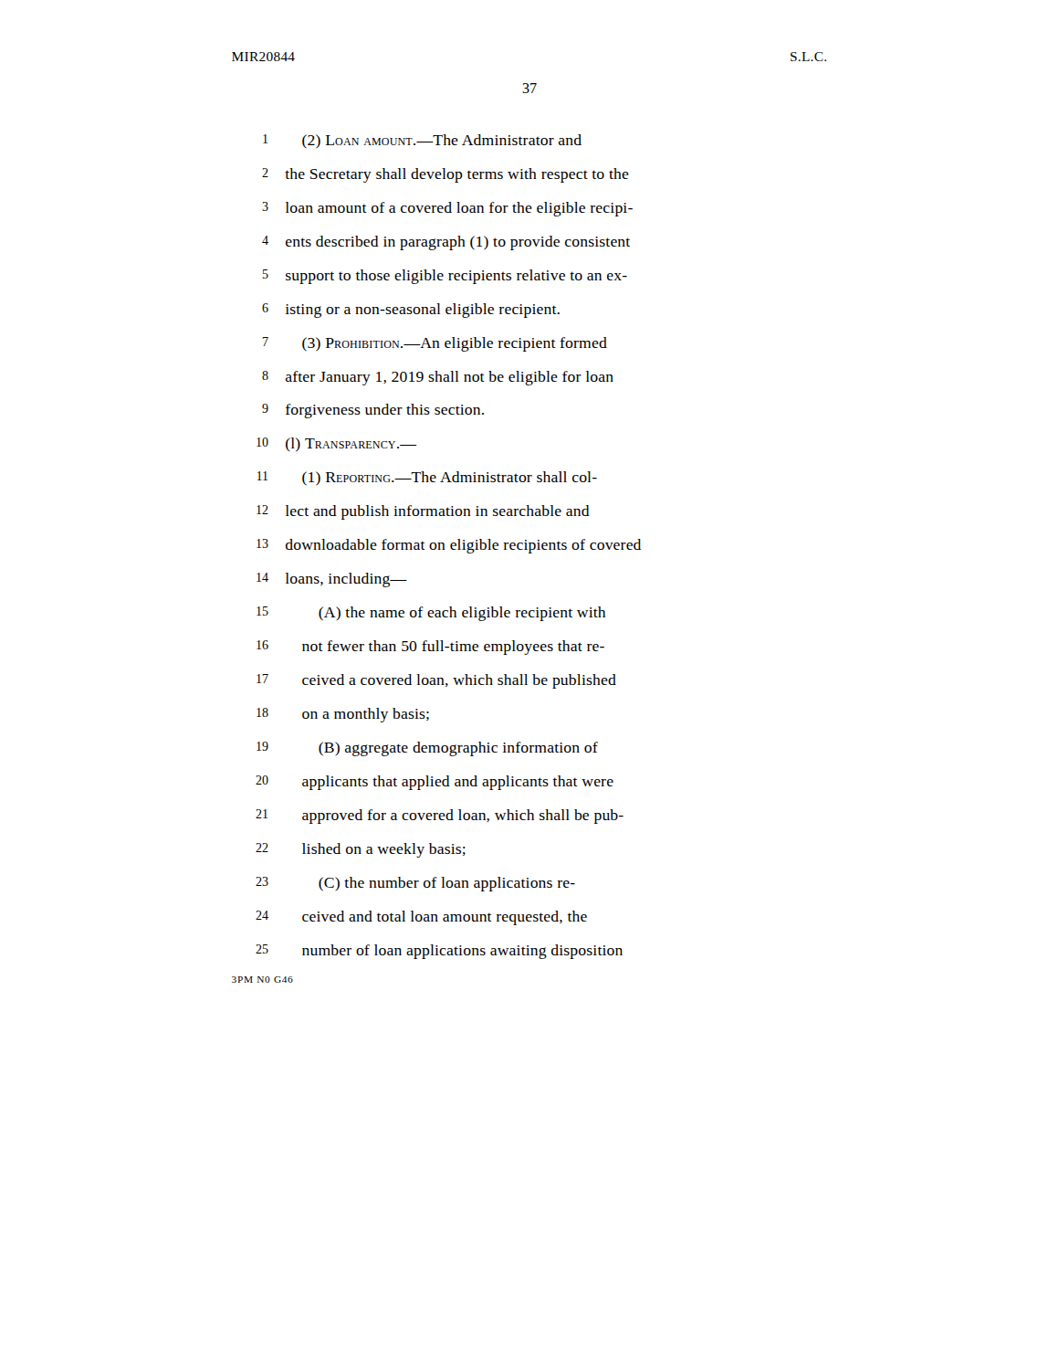MIR20844 S.L.C.
37
| 1 | (2) Loan amount. —The Administrator and |
| 2 | the Secretary shall develop terms with respect to the |
| 3 | loan amount of a covered loan for the eligible recipi- |
| 4 | ents described in paragraph (1) to provide consistent |
| 5 | support to those eligible recipients relative to an ex- |
| 6 | isting or a non-seasonal eligible recipient. |
| 7 | (3) Prohibition. —An eligible recipient formed |
| 8 | after January 1, 2019 shall not be eligible for loan |
| 9 | forgiveness under this section. |
| 10 | (l) Transparency. — |
| 11 | (1) Reporting. —The Administrator shall col- |
| 12 | lect and publish information in searchable and |
| 13 | downloadable format on eligible recipients of covered |
| 14 | loans, including— |
| 15 | (A) the name of each eligible recipient with |
| 16 | not fewer than 50 full-time employees that re- |
| 17 | ceived a covered loan, which shall be published |
| 18 | on a monthly basis; |
| 19 | (B) aggregate demographic information of |
| 20 | applicants that applied and applicants that were |
| 21 | approved for a covered loan, which shall be pub- |
| 22 | lished on a weekly basis; |
| 23 | (C) the number of loan applications re- |
| 24 | ceived and total loan amount requested, the |
| 25 | number of loan applications awaiting disposition |
3PM N0 G46